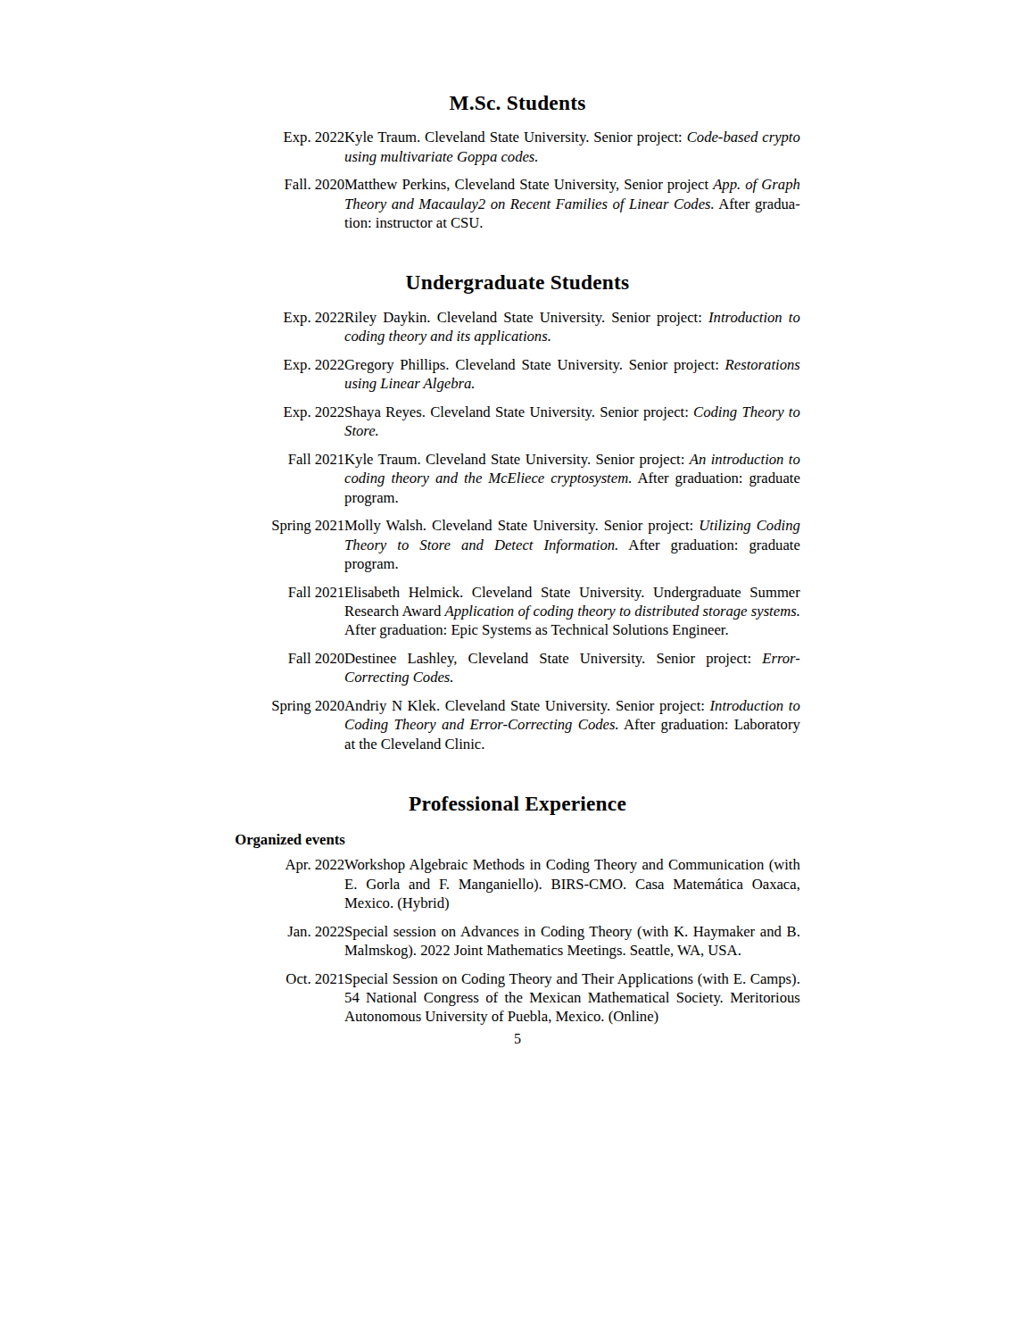M.Sc. Students
| Exp. 2022 | Kyle Traum. Cleveland State University. Senior project: Code-based crypto using multivariate Goppa codes. |
| Fall. 2020 | Matthew Perkins, Cleveland State University, Senior project App. of Graph Theory and Macaulay2 on Recent Families of Linear Codes. After graduation: instructor at CSU. |
Undergraduate Students
| Exp. 2022 | Riley Daykin. Cleveland State University. Senior project: Introduction to coding theory and its applications. |
| Exp. 2022 | Gregory Phillips. Cleveland State University. Senior project: Restorations using Linear Algebra. |
| Exp. 2022 | Shaya Reyes. Cleveland State University. Senior project: Coding Theory to Store. |
| Fall 2021 | Kyle Traum. Cleveland State University. Senior project: An introduction to coding theory and the McEliece cryptosystem. After graduation: graduate program. |
| Spring 2021 | Molly Walsh. Cleveland State University. Senior project: Utilizing Coding Theory to Store and Detect Information. After graduation: graduate program. |
| Fall 2021 | Elisabeth Helmick. Cleveland State University. Undergraduate Summer Research Award Application of coding theory to distributed storage systems. After graduation: Epic Systems as Technical Solutions Engineer. |
| Fall 2020 | Destinee Lashley, Cleveland State University. Senior project: Error-Correcting Codes. |
| Spring 2020 | Andriy N Klek. Cleveland State University. Senior project: Introduction to Coding Theory and Error-Correcting Codes. After graduation: Laboratory at the Cleveland Clinic. |
Professional Experience
Organized events
| Apr. 2022 | Workshop Algebraic Methods in Coding Theory and Communication (with E. Gorla and F. Manganiello). BIRS-CMO. Casa Matemática Oaxaca, Mexico. (Hybrid) |
| Jan. 2022 | Special session on Advances in Coding Theory (with K. Haymaker and B. Malmskog). 2022 Joint Mathematics Meetings. Seattle, WA, USA. |
| Oct. 2021 | Special Session on Coding Theory and Their Applications (with E. Camps). 54 National Congress of the Mexican Mathematical Society. Meritorious Autonomous University of Puebla, Mexico. (Online) |
5